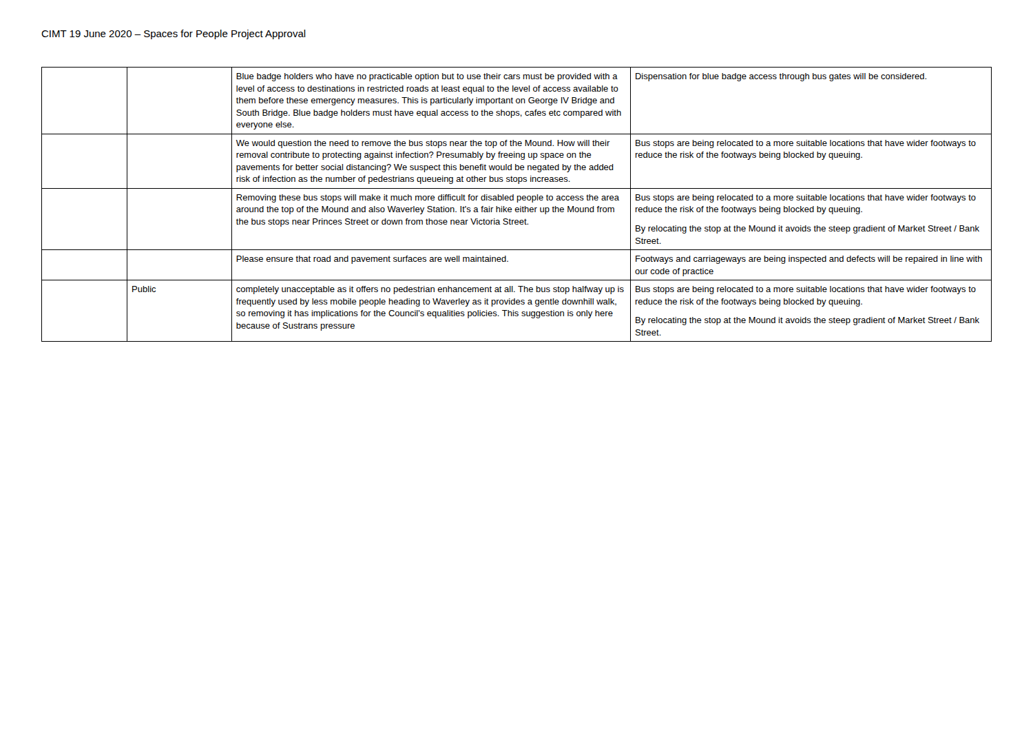CIMT 19 June 2020 – Spaces for People Project Approval
| | | Blue badge holders who have no practicable option but to use their cars must be provided with a level of access to destinations in restricted roads at least equal to the level of access available to them before these emergency measures. This is particularly important on George IV Bridge and South Bridge. Blue badge holders must have equal access to the shops, cafes etc compared with everyone else. | Dispensation for blue badge access through bus gates will be considered. |
| | | We would question the need to remove the bus stops near the top of the Mound. How will their removal contribute to protecting against infection? Presumably by freeing up space on the pavements for better social distancing? We suspect this benefit would be negated by the added risk of infection as the number of pedestrians queueing at other bus stops increases. | Bus stops are being relocated to a more suitable locations that have wider footways to reduce the risk of the footways being blocked by queuing. |
| | | Removing these bus stops will make it much more difficult for disabled people to access the area around the top of the Mound and also Waverley Station. It's a fair hike either up the Mound from the bus stops near Princes Street or down from those near Victoria Street. | Bus stops are being relocated to a more suitable locations that have wider footways to reduce the risk of the footways being blocked by queuing. By relocating the stop at the Mound it avoids the steep gradient of Market Street / Bank Street. |
| | | Please ensure that road and pavement surfaces are well maintained. | Footways and carriageways are being inspected and defects will be repaired in line with our code of practice |
| | Public | completely unacceptable as it offers no pedestrian enhancement at all. The bus stop halfway up is frequently used by less mobile people heading to Waverley as it provides a gentle downhill walk, so removing it has implications for the Council's equalities policies. This suggestion is only here because of Sustrans pressure | Bus stops are being relocated to a more suitable locations that have wider footways to reduce the risk of the footways being blocked by queuing. By relocating the stop at the Mound it avoids the steep gradient of Market Street / Bank Street. |